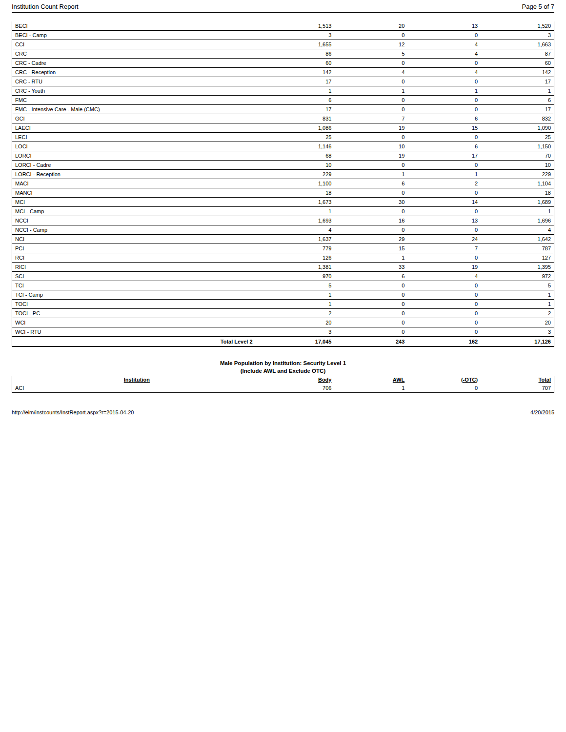Institution Count Report
Page 5 of 7
| BECI | 1,513 | 20 | 13 | 1,520 |
| BECI - Camp | 3 | 0 | 0 | 3 |
| CCI | 1,655 | 12 | 4 | 1,663 |
| CRC | 86 | 5 | 4 | 87 |
| CRC - Cadre | 60 | 0 | 0 | 60 |
| CRC - Reception | 142 | 4 | 4 | 142 |
| CRC - RTU | 17 | 0 | 0 | 17 |
| CRC - Youth | 1 | 1 | 1 | 1 |
| FMC | 6 | 0 | 0 | 6 |
| FMC - Intensive Care - Male (CMC) | 17 | 0 | 0 | 17 |
| GCI | 831 | 7 | 6 | 832 |
| LAECI | 1,086 | 19 | 15 | 1,090 |
| LECI | 25 | 0 | 0 | 25 |
| LOCI | 1,146 | 10 | 6 | 1,150 |
| LORCI | 68 | 19 | 17 | 70 |
| LORCI - Cadre | 10 | 0 | 0 | 10 |
| LORCI - Reception | 229 | 1 | 1 | 229 |
| MACI | 1,100 | 6 | 2 | 1,104 |
| MANCI | 18 | 0 | 0 | 18 |
| MCI | 1,673 | 30 | 14 | 1,689 |
| MCI - Camp | 1 | 0 | 0 | 1 |
| NCCI | 1,693 | 16 | 13 | 1,696 |
| NCCI - Camp | 4 | 0 | 0 | 4 |
| NCI | 1,637 | 29 | 24 | 1,642 |
| PCI | 779 | 15 | 7 | 787 |
| RCI | 126 | 1 | 0 | 127 |
| RICI | 1,381 | 33 | 19 | 1,395 |
| SCI | 970 | 6 | 4 | 972 |
| TCI | 5 | 0 | 0 | 5 |
| TCI - Camp | 1 | 0 | 0 | 1 |
| TOCI | 1 | 0 | 0 | 1 |
| TOCI - PC | 2 | 0 | 0 | 2 |
| WCI | 20 | 0 | 0 | 20 |
| WCI - RTU | 3 | 0 | 0 | 3 |
| Total Level 2 | 17,045 | 243 | 162 | 17,126 |
Male Population by Institution: Security Level 1
(Include AWL and Exclude OTC)
| Institution | Body | AWL | (-OTC) | Total |
| --- | --- | --- | --- | --- |
| ACI | 706 | 1 | 0 | 707 |
http://eim/instcounts/InstReport.aspx?r=2015-04-20
4/20/2015